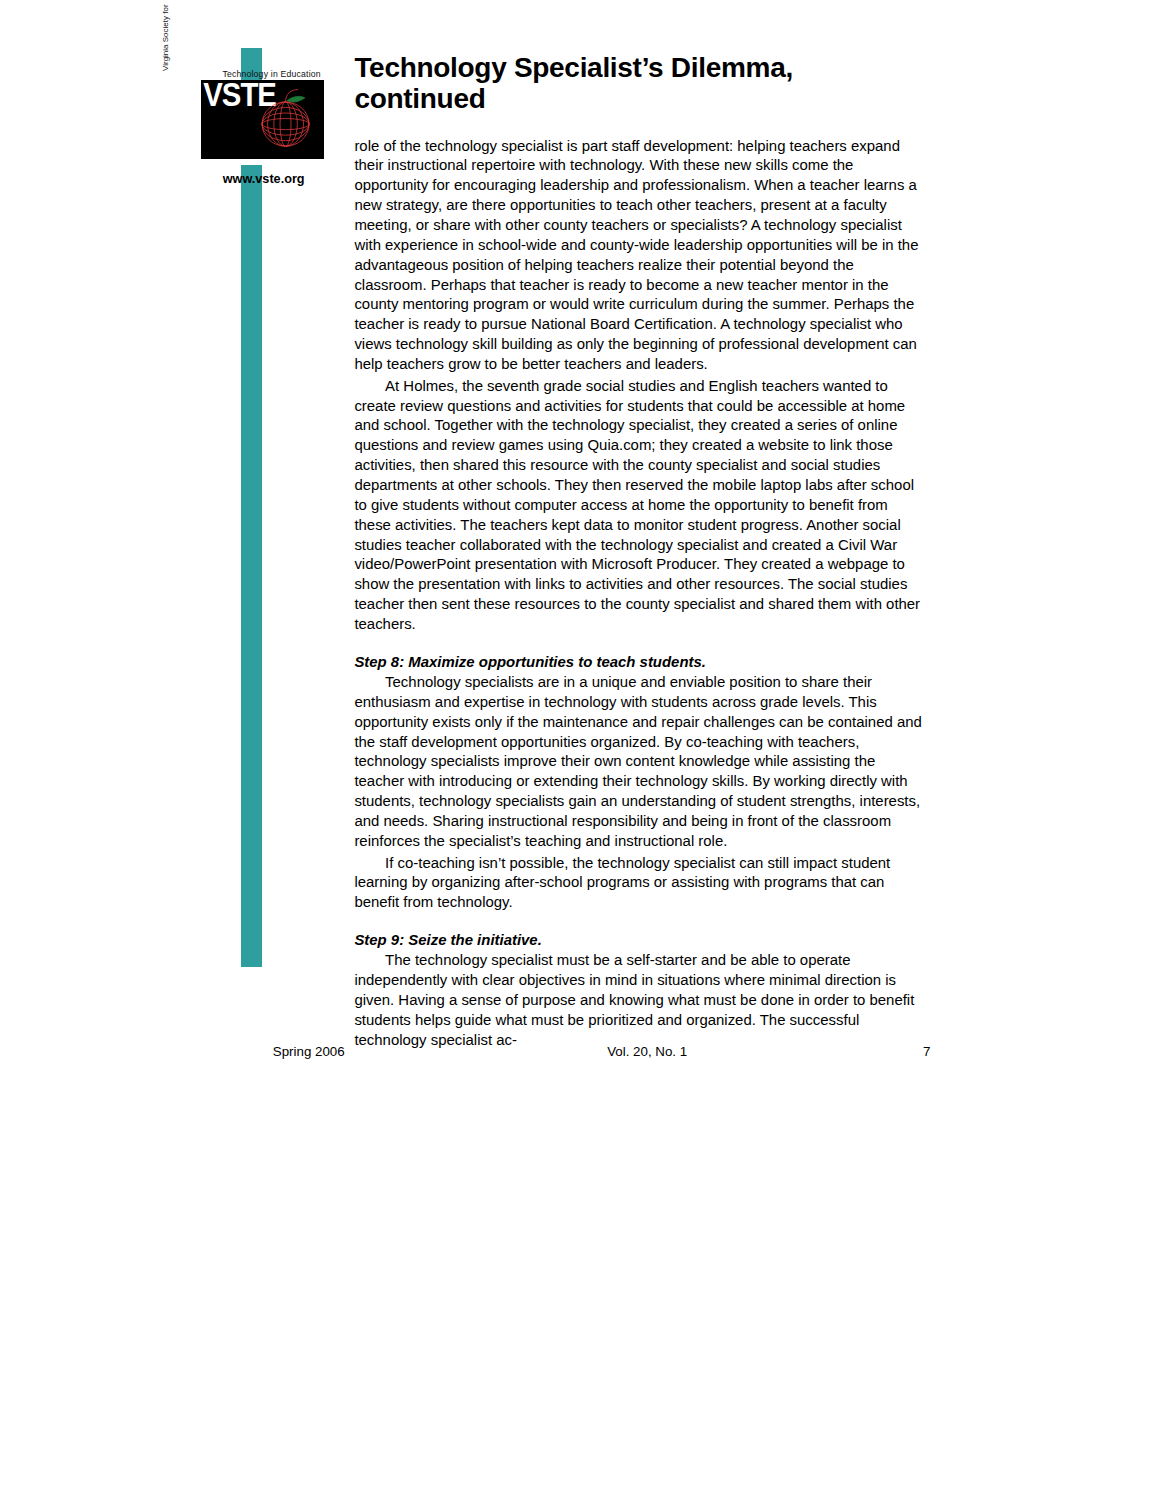Technology in Education
VSTE
Virginia Society for
www.vste.org
Technology Specialist’s Dilemma, continued
role of the technology specialist is part staff development: helping teachers expand their instructional repertoire with technology. With these new skills come the opportunity for encouraging leadership and professionalism. When a teacher learns a new strategy, are there opportunities to teach other teachers, present at a faculty meeting, or share with other county teachers or specialists? A technology specialist with experience in school-wide and county-wide leadership opportunities will be in the advantageous position of helping teachers realize their potential beyond the classroom. Perhaps that teacher is ready to become a new teacher mentor in the county mentoring program or would write curriculum during the summer. Perhaps the teacher is ready to pursue National Board Certification. A technology specialist who views technology skill building as only the beginning of professional development can help teachers grow to be better teachers and leaders.
At Holmes, the seventh grade social studies and English teachers wanted to create review questions and activities for students that could be accessible at home and school. Together with the technology specialist, they created a series of online questions and review games using Quia.com; they created a website to link those activities, then shared this resource with the county specialist and social studies departments at other schools. They then reserved the mobile laptop labs after school to give students without computer access at home the opportunity to benefit from these activities. The teachers kept data to monitor student progress. Another social studies teacher collaborated with the technology specialist and created a Civil War video/PowerPoint presentation with Microsoft Producer. They created a webpage to show the presentation with links to activities and other resources. The social studies teacher then sent these resources to the county specialist and shared them with other teachers.
Step 8: Maximize opportunities to teach students.
Technology specialists are in a unique and enviable position to share their enthusiasm and expertise in technology with students across grade levels. This opportunity exists only if the maintenance and repair challenges can be contained and the staff development opportunities organized. By co-teaching with teachers, technology specialists improve their own content knowledge while assisting the teacher with introducing or extending their technology skills. By working directly with students, technology specialists gain an understanding of student strengths, interests, and needs. Sharing instructional responsibility and being in front of the classroom reinforces the specialist’s teaching and instructional role.
If co-teaching isn’t possible, the technology specialist can still impact student learning by organizing after-school programs or assisting with programs that can benefit from technology.
Step 9: Seize the initiative.
The technology specialist must be a self-starter and be able to operate independently with clear objectives in mind in situations where minimal direction is given. Having a sense of purpose and knowing what must be done in order to benefit students helps guide what must be prioritized and organized. The successful technology specialist ac-
Spring 2006
Vol. 20, No. 1
7